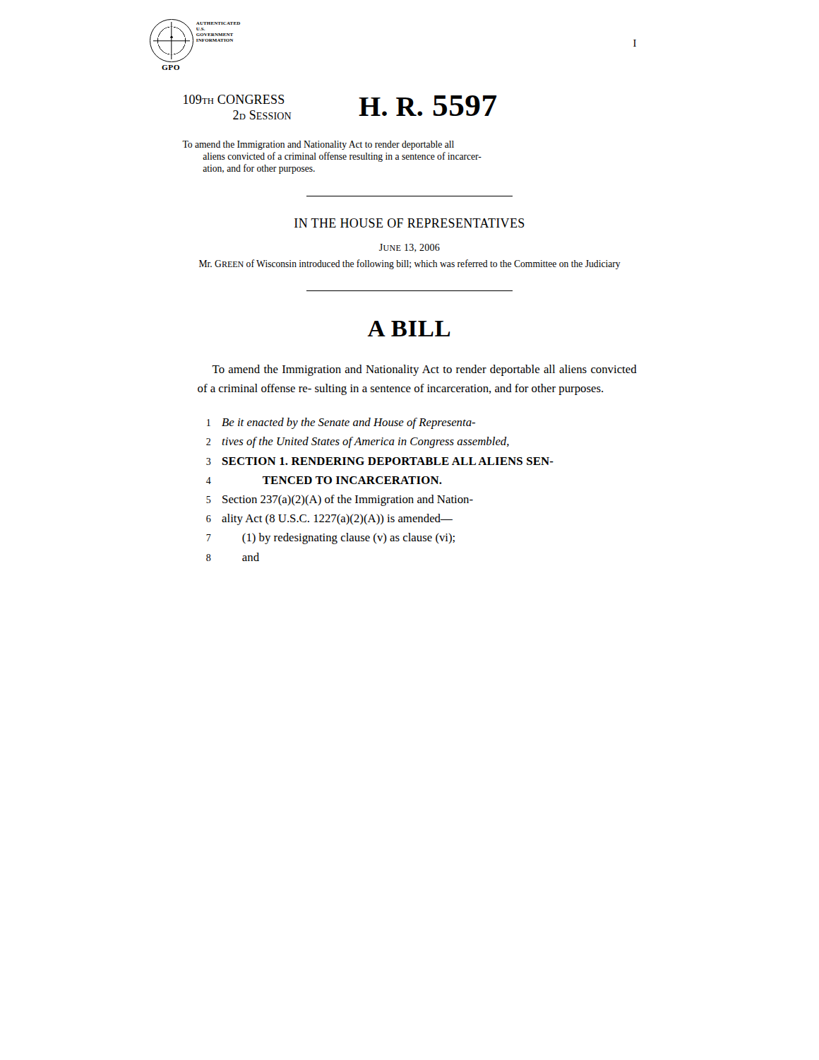Authenticated
U.S. Government
Information
GPO
I
109TH CONGRESS
2D SESSION
H. R. 5597
To amend the Immigration and Nationality Act to render deportable all aliens convicted of a criminal offense resulting in a sentence of incarcer- ation, and for other purposes.
IN THE HOUSE OF REPRESENTATIVES
JUNE 13, 2006
Mr. GREEN of Wisconsin introduced the following bill; which was referred to the Committee on the Judiciary
A BILL
To amend the Immigration and Nationality Act to render deportable all aliens convicted of a criminal offense re- sulting in a sentence of incarceration, and for other purposes.
1
Be it enacted by the Senate and House of Representa-
2
tives of the United States of America in Congress assembled,
3
SECTION 1. RENDERING DEPORTABLE ALL ALIENS SEN-
4
TENCED TO INCARCERATION.
5
Section 237(a)(2)(A) of the Immigration and Nation-
6
ality Act (8 U.S.C. 1227(a)(2)(A)) is amended—
7
(1) by redesignating clause (v) as clause (vi);
8
and